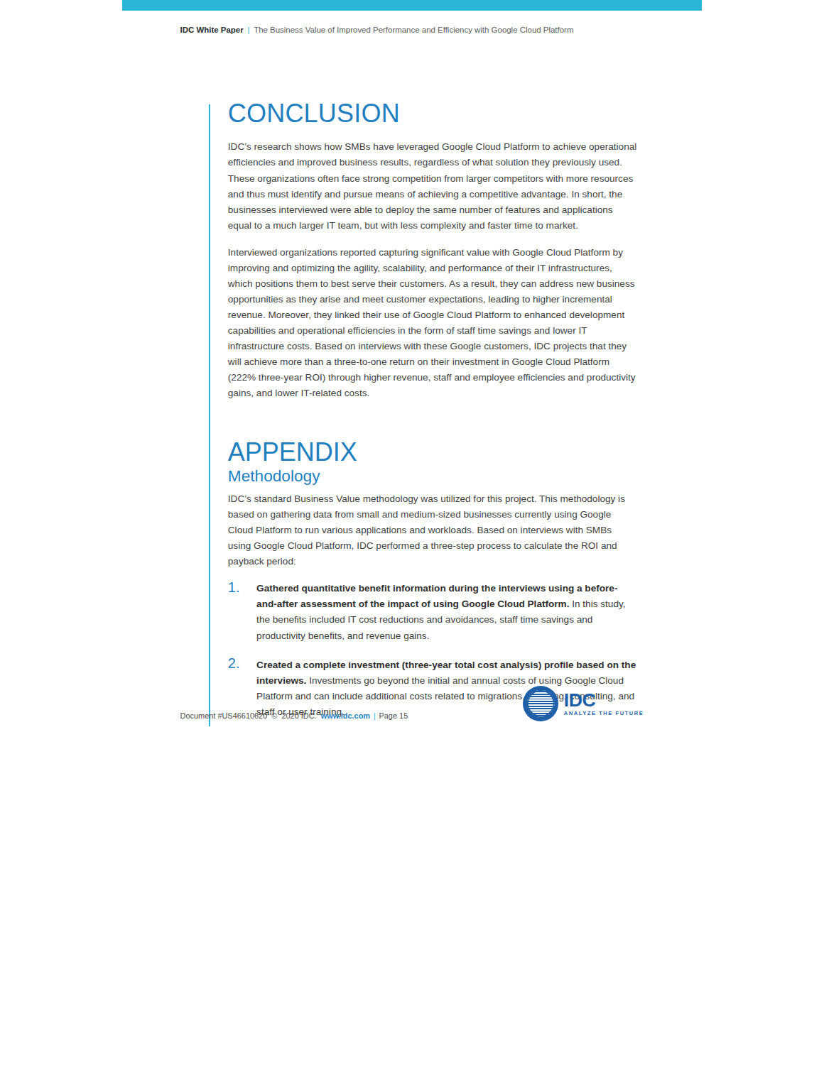IDC White Paper|The Business Value of Improved Performance and Efficiency with Google Cloud Platform
CONCLUSION
IDC’s research shows how SMBs have leveraged Google Cloud Platform to achieve operational efficiencies and improved business results, regardless of what solution they previously used. These organizations often face strong competition from larger competitors with more resources and thus must identify and pursue means of achieving a competitive advantage. In short, the businesses interviewed were able to deploy the same number of features and applications equal to a much larger IT team, but with less complexity and faster time to market.
Interviewed organizations reported capturing significant value with Google Cloud Platform by improving and optimizing the agility, scalability, and performance of their IT infrastructures, which positions them to best serve their customers. As a result, they can address new business opportunities as they arise and meet customer expectations, leading to higher incremental revenue. Moreover, they linked their use of Google Cloud Platform to enhanced development capabilities and operational efficiencies in the form of staff time savings and lower IT infrastructure costs. Based on interviews with these Google customers, IDC projects that they will achieve more than a three-to-one return on their investment in Google Cloud Platform (222% three-year ROI) through higher revenue, staff and employee efficiencies and productivity gains, and lower IT-related costs.
APPENDIX
Methodology
IDC’s standard Business Value methodology was utilized for this project. This methodology is based on gathering data from small and medium-sized businesses currently using Google Cloud Platform to run various applications and workloads. Based on interviews with SMBs using Google Cloud Platform, IDC performed a three-step process to calculate the ROI and payback period:
Gathered quantitative benefit information during the interviews using a before-and-after assessment of the impact of using Google Cloud Platform. In this study, the benefits included IT cost reductions and avoidances, staff time savings and productivity benefits, and revenue gains.
Created a complete investment (three-year total cost analysis) profile based on the interviews. Investments go beyond the initial and annual costs of using Google Cloud Platform and can include additional costs related to migrations, planning, consulting, and staff or user training.
Document #US46610620 © 2020 IDC. www.idc.com|Page 15
IDC
ANALYZE THE FUTURE